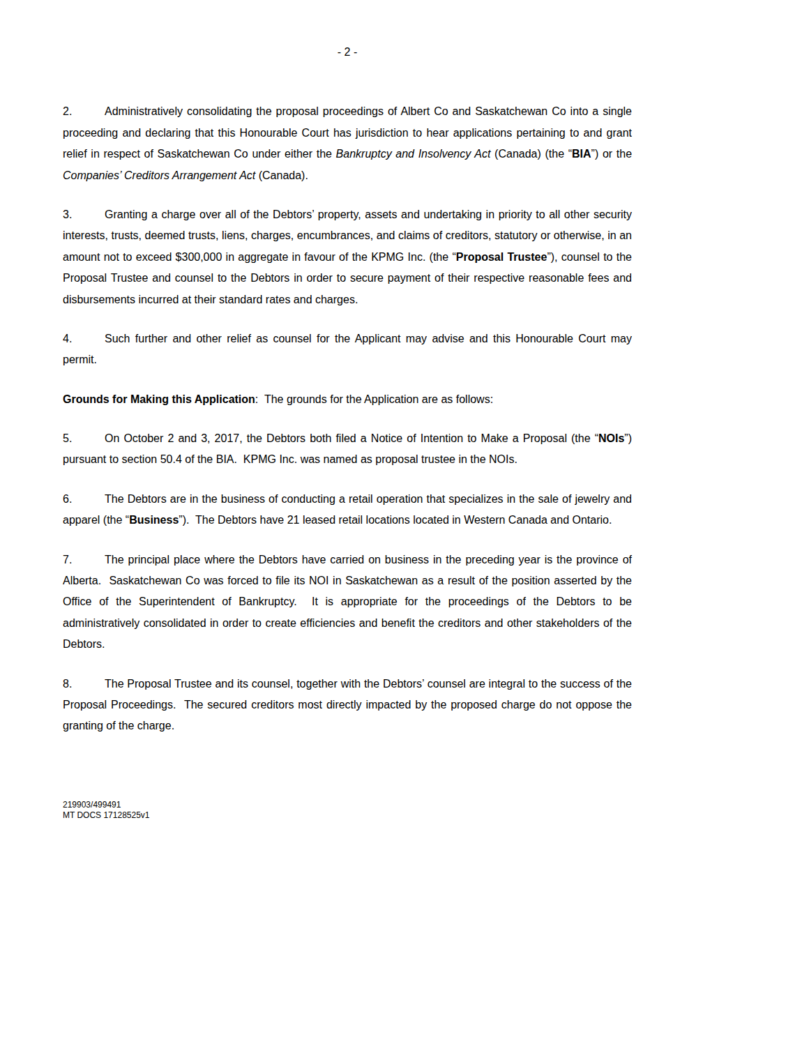- 2 -
2. Administratively consolidating the proposal proceedings of Albert Co and Saskatchewan Co into a single proceeding and declaring that this Honourable Court has jurisdiction to hear applications pertaining to and grant relief in respect of Saskatchewan Co under either the Bankruptcy and Insolvency Act (Canada) (the “BIA”) or the Companies’ Creditors Arrangement Act (Canada).
3. Granting a charge over all of the Debtors’ property, assets and undertaking in priority to all other security interests, trusts, deemed trusts, liens, charges, encumbrances, and claims of creditors, statutory or otherwise, in an amount not to exceed $300,000 in aggregate in favour of the KPMG Inc. (the “Proposal Trustee”), counsel to the Proposal Trustee and counsel to the Debtors in order to secure payment of their respective reasonable fees and disbursements incurred at their standard rates and charges.
4. Such further and other relief as counsel for the Applicant may advise and this Honourable Court may permit.
Grounds for Making this Application: The grounds for the Application are as follows:
5. On October 2 and 3, 2017, the Debtors both filed a Notice of Intention to Make a Proposal (the “NOIs”) pursuant to section 50.4 of the BIA. KPMG Inc. was named as proposal trustee in the NOIs.
6. The Debtors are in the business of conducting a retail operation that specializes in the sale of jewelry and apparel (the “Business”). The Debtors have 21 leased retail locations located in Western Canada and Ontario.
7. The principal place where the Debtors have carried on business in the preceding year is the province of Alberta. Saskatchewan Co was forced to file its NOI in Saskatchewan as a result of the position asserted by the Office of the Superintendent of Bankruptcy. It is appropriate for the proceedings of the Debtors to be administratively consolidated in order to create efficiencies and benefit the creditors and other stakeholders of the Debtors.
8. The Proposal Trustee and its counsel, together with the Debtors’ counsel are integral to the success of the Proposal Proceedings. The secured creditors most directly impacted by the proposed charge do not oppose the granting of the charge.
219903/499491
MT DOCS 17128525v1